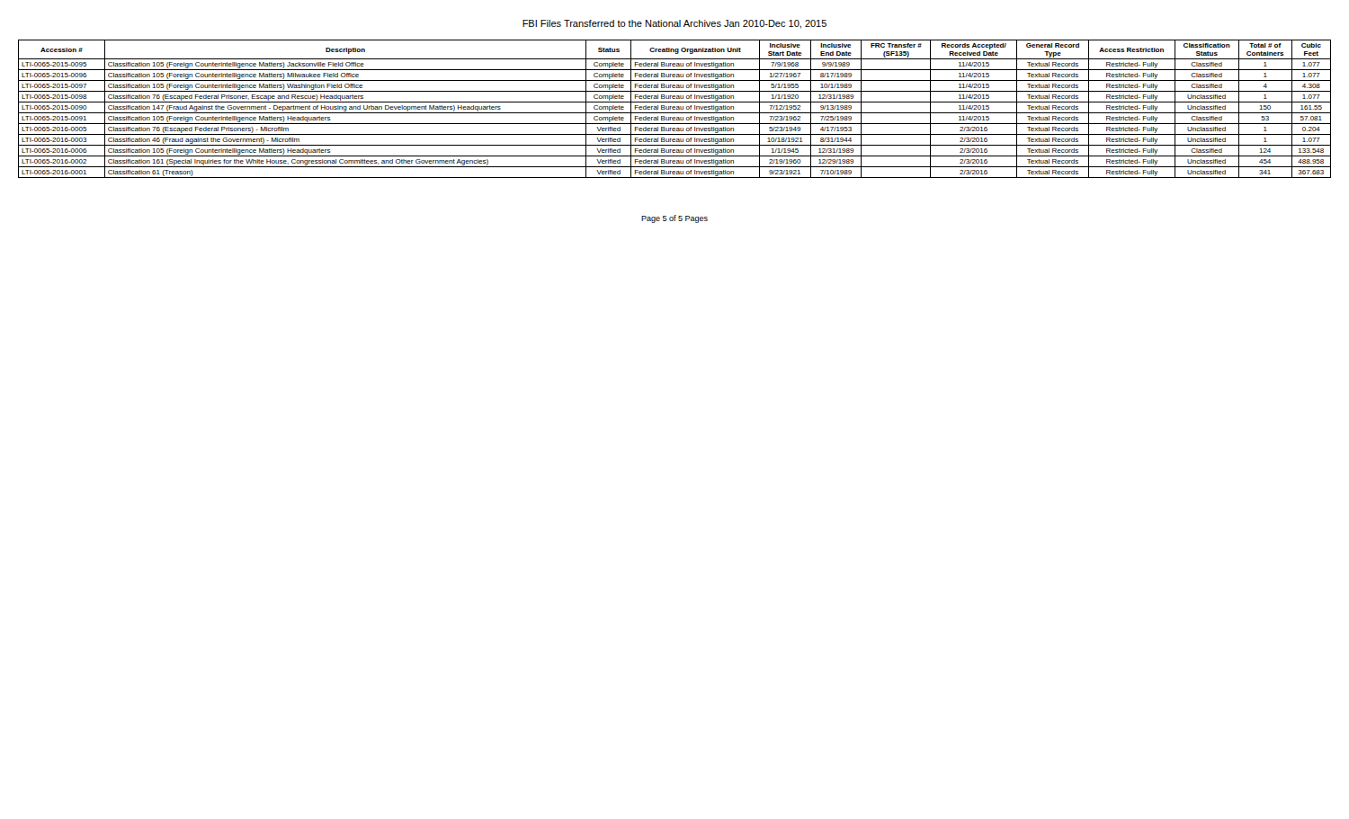FBI Files Transferred to the National Archives Jan 2010-Dec 10, 2015
| Accession # | Description | Status | Creating Organization Unit | Inclusive Start Date | Inclusive End Date | FRC Transfer # (SF135) | Records Accepted/ Received Date | General Record Type | Access Restriction | Classification Status | Total # of Containers | Cubic Feet |
| --- | --- | --- | --- | --- | --- | --- | --- | --- | --- | --- | --- | --- |
| LTI-0065-2015-0095 | Classification 105 (Foreign Counterintelligence Matters) Jacksonville Field Office | Complete | Federal Bureau of Investigation | 7/9/1968 | 9/9/1989 | | 11/4/2015 | Textual Records | Restricted- Fully | Classified | 1 | 1.077 |
| LTI-0065-2015-0096 | Classification 105 (Foreign Counterintelligence Matters) Milwaukee Field Office | Complete | Federal Bureau of Investigation | 1/27/1967 | 8/17/1989 | | 11/4/2015 | Textual Records | Restricted- Fully | Classified | 1 | 1.077 |
| LTI-0065-2015-0097 | Classification 105 (Foreign Counterintelligence Matters) Washington Field Office | Complete | Federal Bureau of Investigation | 5/1/1955 | 10/1/1989 | | 11/4/2015 | Textual Records | Restricted- Fully | Classified | 4 | 4.308 |
| LTI-0065-2015-0098 | Classification 76 (Escaped Federal Prisoner, Escape and Rescue) Headquarters | Complete | Federal Bureau of Investigation | 1/1/1920 | 12/31/1989 | | 11/4/2015 | Textual Records | Restricted- Fully | Unclassified | 1 | 1.077 |
| LTI-0065-2015-0090 | Classification 147 (Fraud Against the Government - Department of Housing and Urban Development Matters) Headquarters | Complete | Federal Bureau of Investigation | 7/12/1952 | 9/13/1989 | | 11/4/2015 | Textual Records | Restricted- Fully | Unclassified | 150 | 161.55 |
| LTI-0065-2015-0091 | Classification 105 (Foreign Counterintelligence Matters) Headquarters | Complete | Federal Bureau of Investigation | 7/23/1962 | 7/25/1989 | | 11/4/2015 | Textual Records | Restricted- Fully | Classified | 53 | 57.081 |
| LTI-0065-2016-0005 | Classification 76 (Escaped Federal Prisoners) - Microfilm | Verified | Federal Bureau of Investigation | 5/23/1949 | 4/17/1953 | | 2/3/2016 | Textual Records | Restricted- Fully | Unclassified | 1 | 0.204 |
| LTI-0065-2016-0003 | Classification 46 (Fraud against the Government) - Microfilm | Verified | Federal Bureau of Investigation | 10/18/1921 | 8/31/1944 | | 2/3/2016 | Textual Records | Restricted- Fully | Unclassified | 1 | 1.077 |
| LTI-0065-2016-0006 | Classification 105 (Foreign Counterintelligence Matters) Headquarters | Verified | Federal Bureau of Investigation | 1/1/1945 | 12/31/1989 | | 2/3/2016 | Textual Records | Restricted- Fully | Classified | 124 | 133.548 |
| LTI-0065-2016-0002 | Classification 161 (Special Inquiries for the White House, Congressional Committees, and Other Government Agencies) | Verified | Federal Bureau of Investigation | 2/19/1960 | 12/29/1989 | | 2/3/2016 | Textual Records | Restricted- Fully | Unclassified | 454 | 488.958 |
| LTI-0065-2016-0001 | Classification 61 (Treason) | Verified | Federal Bureau of Investigation | 9/23/1921 | 7/10/1989 | | 2/3/2016 | Textual Records | Restricted- Fully | Unclassified | 341 | 367.683 |
Page 5 of 5 Pages